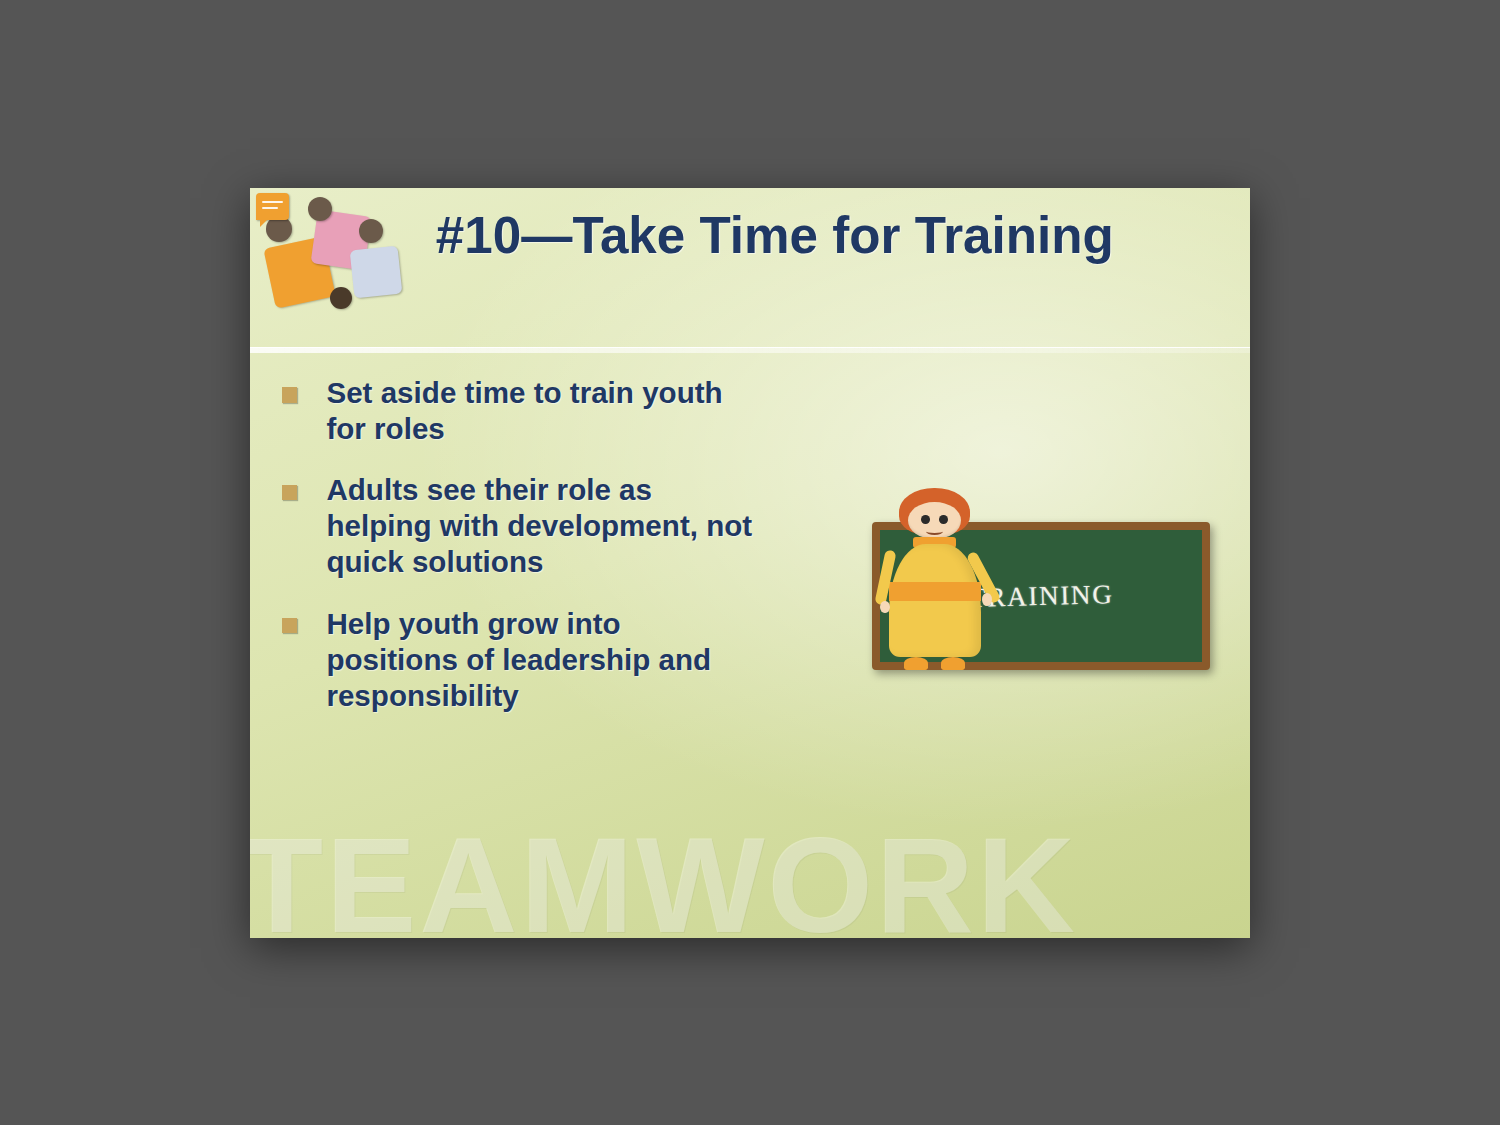#10—Take Time for Training
Set aside time to train youth for roles
Adults see their role as helping with development, not quick solutions
Help youth grow into positions of leadership and responsibility
TRAINING
TEAMWORK